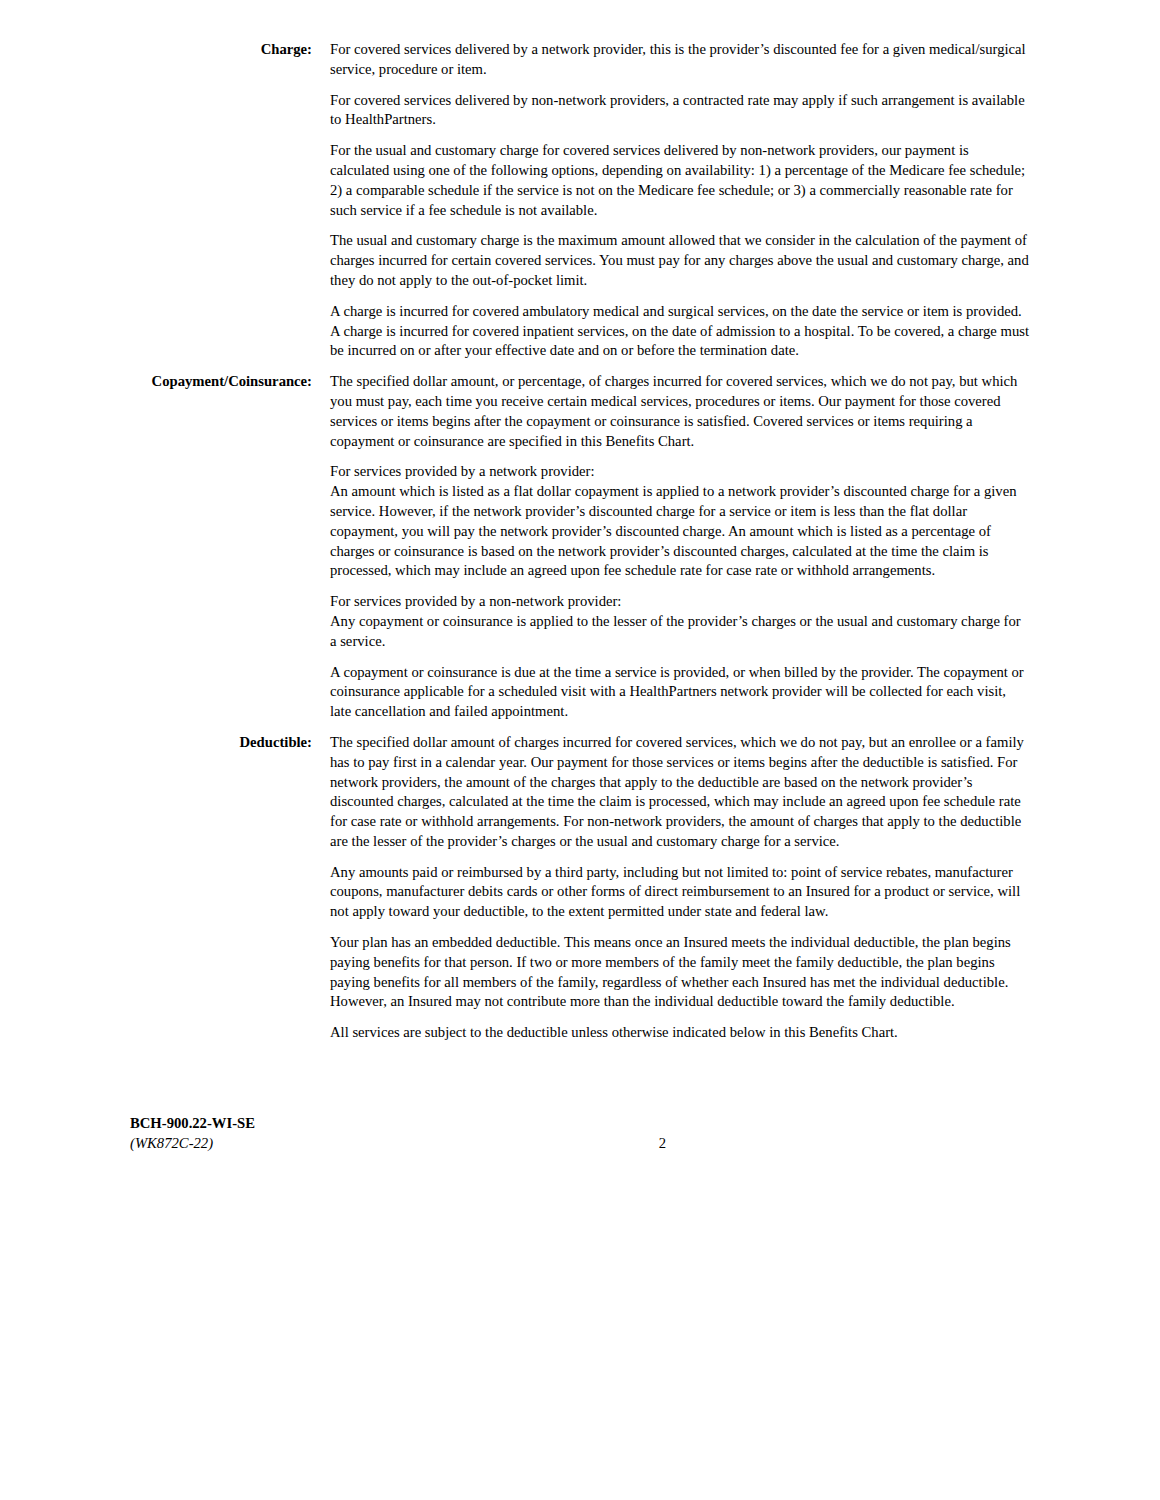Charge:
For covered services delivered by a network provider, this is the provider’s discounted fee for a given medical/surgical service, procedure or item.
For covered services delivered by non-network providers, a contracted rate may apply if such arrangement is available to HealthPartners.
For the usual and customary charge for covered services delivered by non-network providers, our payment is calculated using one of the following options, depending on availability: 1) a percentage of the Medicare fee schedule; 2) a comparable schedule if the service is not on the Medicare fee schedule; or 3) a commercially reasonable rate for such service if a fee schedule is not available.
The usual and customary charge is the maximum amount allowed that we consider in the calculation of the payment of charges incurred for certain covered services. You must pay for any charges above the usual and customary charge, and they do not apply to the out-of-pocket limit.
A charge is incurred for covered ambulatory medical and surgical services, on the date the service or item is provided. A charge is incurred for covered inpatient services, on the date of admission to a hospital. To be covered, a charge must be incurred on or after your effective date and on or before the termination date.
Copayment/Coinsurance:
The specified dollar amount, or percentage, of charges incurred for covered services, which we do not pay, but which you must pay, each time you receive certain medical services, procedures or items. Our payment for those covered services or items begins after the copayment or coinsurance is satisfied. Covered services or items requiring a copayment or coinsurance are specified in this Benefits Chart.
For services provided by a network provider:
An amount which is listed as a flat dollar copayment is applied to a network provider’s discounted charge for a given service. However, if the network provider’s discounted charge for a service or item is less than the flat dollar copayment, you will pay the network provider’s discounted charge. An amount which is listed as a percentage of charges or coinsurance is based on the network provider’s discounted charges, calculated at the time the claim is processed, which may include an agreed upon fee schedule rate for case rate or withhold arrangements.
For services provided by a non-network provider:
Any copayment or coinsurance is applied to the lesser of the provider’s charges or the usual and customary charge for a service.
A copayment or coinsurance is due at the time a service is provided, or when billed by the provider. The copayment or coinsurance applicable for a scheduled visit with a HealthPartners network provider will be collected for each visit, late cancellation and failed appointment.
Deductible:
The specified dollar amount of charges incurred for covered services, which we do not pay, but an enrollee or a family has to pay first in a calendar year. Our payment for those services or items begins after the deductible is satisfied. For network providers, the amount of the charges that apply to the deductible are based on the network provider’s discounted charges, calculated at the time the claim is processed, which may include an agreed upon fee schedule rate for case rate or withhold arrangements. For non-network providers, the amount of charges that apply to the deductible are the lesser of the provider’s charges or the usual and customary charge for a service.
Any amounts paid or reimbursed by a third party, including but not limited to: point of service rebates, manufacturer coupons, manufacturer debits cards or other forms of direct reimbursement to an Insured for a product or service, will not apply toward your deductible, to the extent permitted under state and federal law.
Your plan has an embedded deductible. This means once an Insured meets the individual deductible, the plan begins paying benefits for that person. If two or more members of the family meet the family deductible, the plan begins paying benefits for all members of the family, regardless of whether each Insured has met the individual deductible. However, an Insured may not contribute more than the individual deductible toward the family deductible.
All services are subject to the deductible unless otherwise indicated below in this Benefits Chart.
BCH-900.22-WI-SE
(WK872C-22)
2